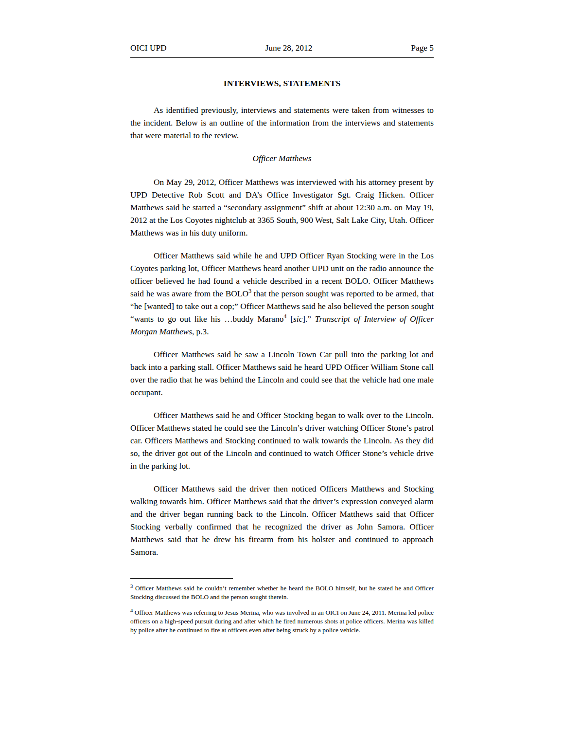OICI UPD
June 28, 2012
Page 5
INTERVIEWS, STATEMENTS
As identified previously, interviews and statements were taken from witnesses to the incident. Below is an outline of the information from the interviews and statements that were material to the review.
Officer Matthews
On May 29, 2012, Officer Matthews was interviewed with his attorney present by UPD Detective Rob Scott and DA’s Office Investigator Sgt. Craig Hicken. Officer Matthews said he started a “secondary assignment” shift at about 12:30 a.m. on May 19, 2012 at the Los Coyotes nightclub at 3365 South, 900 West, Salt Lake City, Utah. Officer Matthews was in his duty uniform.
Officer Matthews said while he and UPD Officer Ryan Stocking were in the Los Coyotes parking lot, Officer Matthews heard another UPD unit on the radio announce the officer believed he had found a vehicle described in a recent BOLO. Officer Matthews said he was aware from the BOLO3 that the person sought was reported to be armed, that “he [wanted] to take out a cop;” Officer Matthews said he also believed the person sought “wants to go out like his …buddy Marano4 [sic].” Transcript of Interview of Officer Morgan Matthews, p.3.
Officer Matthews said he saw a Lincoln Town Car pull into the parking lot and back into a parking stall. Officer Matthews said he heard UPD Officer William Stone call over the radio that he was behind the Lincoln and could see that the vehicle had one male occupant.
Officer Matthews said he and Officer Stocking began to walk over to the Lincoln. Officer Matthews stated he could see the Lincoln’s driver watching Officer Stone’s patrol car. Officers Matthews and Stocking continued to walk towards the Lincoln. As they did so, the driver got out of the Lincoln and continued to watch Officer Stone’s vehicle drive in the parking lot.
Officer Matthews said the driver then noticed Officers Matthews and Stocking walking towards him. Officer Matthews said that the driver’s expression conveyed alarm and the driver began running back to the Lincoln. Officer Matthews said that Officer Stocking verbally confirmed that he recognized the driver as John Samora. Officer Matthews said that he drew his firearm from his holster and continued to approach Samora.
3 Officer Matthews said he couldn’t remember whether he heard the BOLO himself, but he stated he and Officer Stocking discussed the BOLO and the person sought therein.
4 Officer Matthews was referring to Jesus Merina, who was involved in an OICI on June 24, 2011. Merina led police officers on a high-speed pursuit during and after which he fired numerous shots at police officers. Merina was killed by police after he continued to fire at officers even after being struck by a police vehicle.